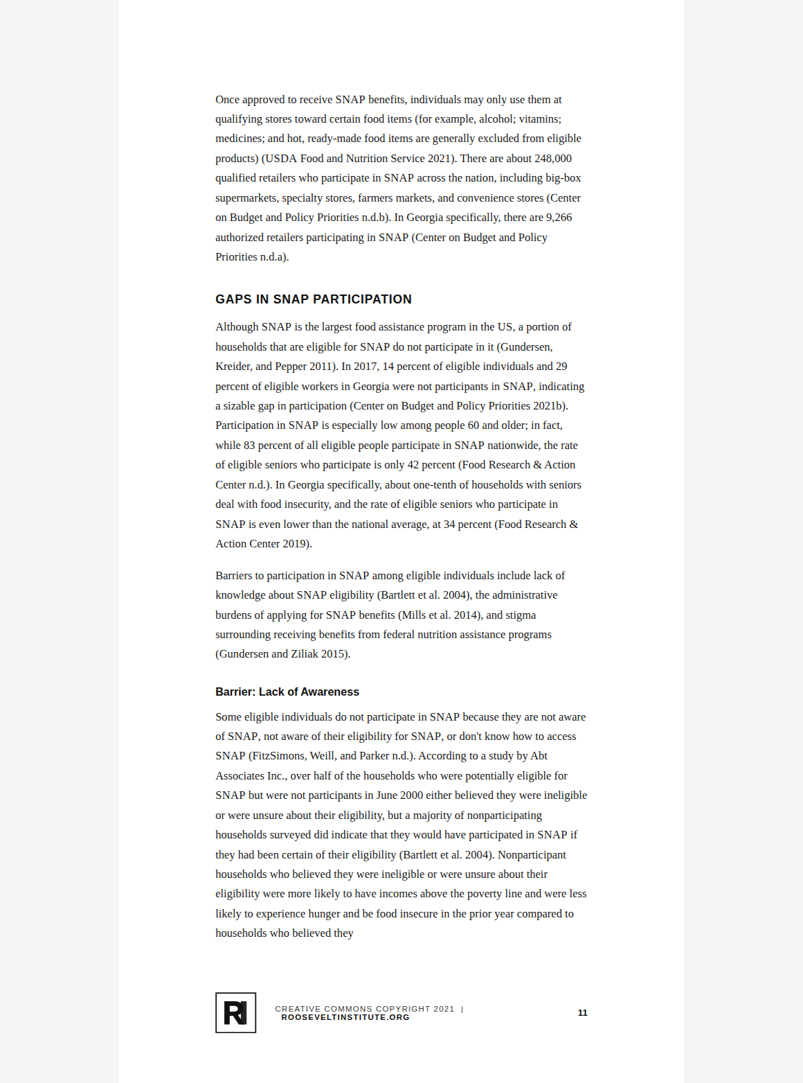Once approved to receive SNAP benefits, individuals may only use them at qualifying stores toward certain food items (for example, alcohol; vitamins; medicines; and hot, ready-made food items are generally excluded from eligible products) (USDA Food and Nutrition Service 2021). There are about 248,000 qualified retailers who participate in SNAP across the nation, including big-box supermarkets, specialty stores, farmers markets, and convenience stores (Center on Budget and Policy Priorities n.d.b). In Georgia specifically, there are 9,266 authorized retailers participating in SNAP (Center on Budget and Policy Priorities n.d.a).
GAPS IN SNAP PARTICIPATION
Although SNAP is the largest food assistance program in the US, a portion of households that are eligible for SNAP do not participate in it (Gundersen, Kreider, and Pepper 2011). In 2017, 14 percent of eligible individuals and 29 percent of eligible workers in Georgia were not participants in SNAP, indicating a sizable gap in participation (Center on Budget and Policy Priorities 2021b). Participation in SNAP is especially low among people 60 and older; in fact, while 83 percent of all eligible people participate in SNAP nationwide, the rate of eligible seniors who participate is only 42 percent (Food Research & Action Center n.d.). In Georgia specifically, about one-tenth of households with seniors deal with food insecurity, and the rate of eligible seniors who participate in SNAP is even lower than the national average, at 34 percent (Food Research & Action Center 2019).
Barriers to participation in SNAP among eligible individuals include lack of knowledge about SNAP eligibility (Bartlett et al. 2004), the administrative burdens of applying for SNAP benefits (Mills et al. 2014), and stigma surrounding receiving benefits from federal nutrition assistance programs (Gundersen and Ziliak 2015).
Barrier: Lack of Awareness
Some eligible individuals do not participate in SNAP because they are not aware of SNAP, not aware of their eligibility for SNAP, or don't know how to access SNAP (FitzSimons, Weill, and Parker n.d.). According to a study by Abt Associates Inc., over half of the households who were potentially eligible for SNAP but were not participants in June 2000 either believed they were ineligible or were unsure about their eligibility, but a majority of nonparticipating households surveyed did indicate that they would have participated in SNAP if they had been certain of their eligibility (Bartlett et al. 2004). Nonparticipant households who believed they were ineligible or were unsure about their eligibility were more likely to have incomes above the poverty line and were less likely to experience hunger and be food insecure in the prior year compared to households who believed they
Creative Commons Copyright 2021 | rooseveltinstitute.org
11